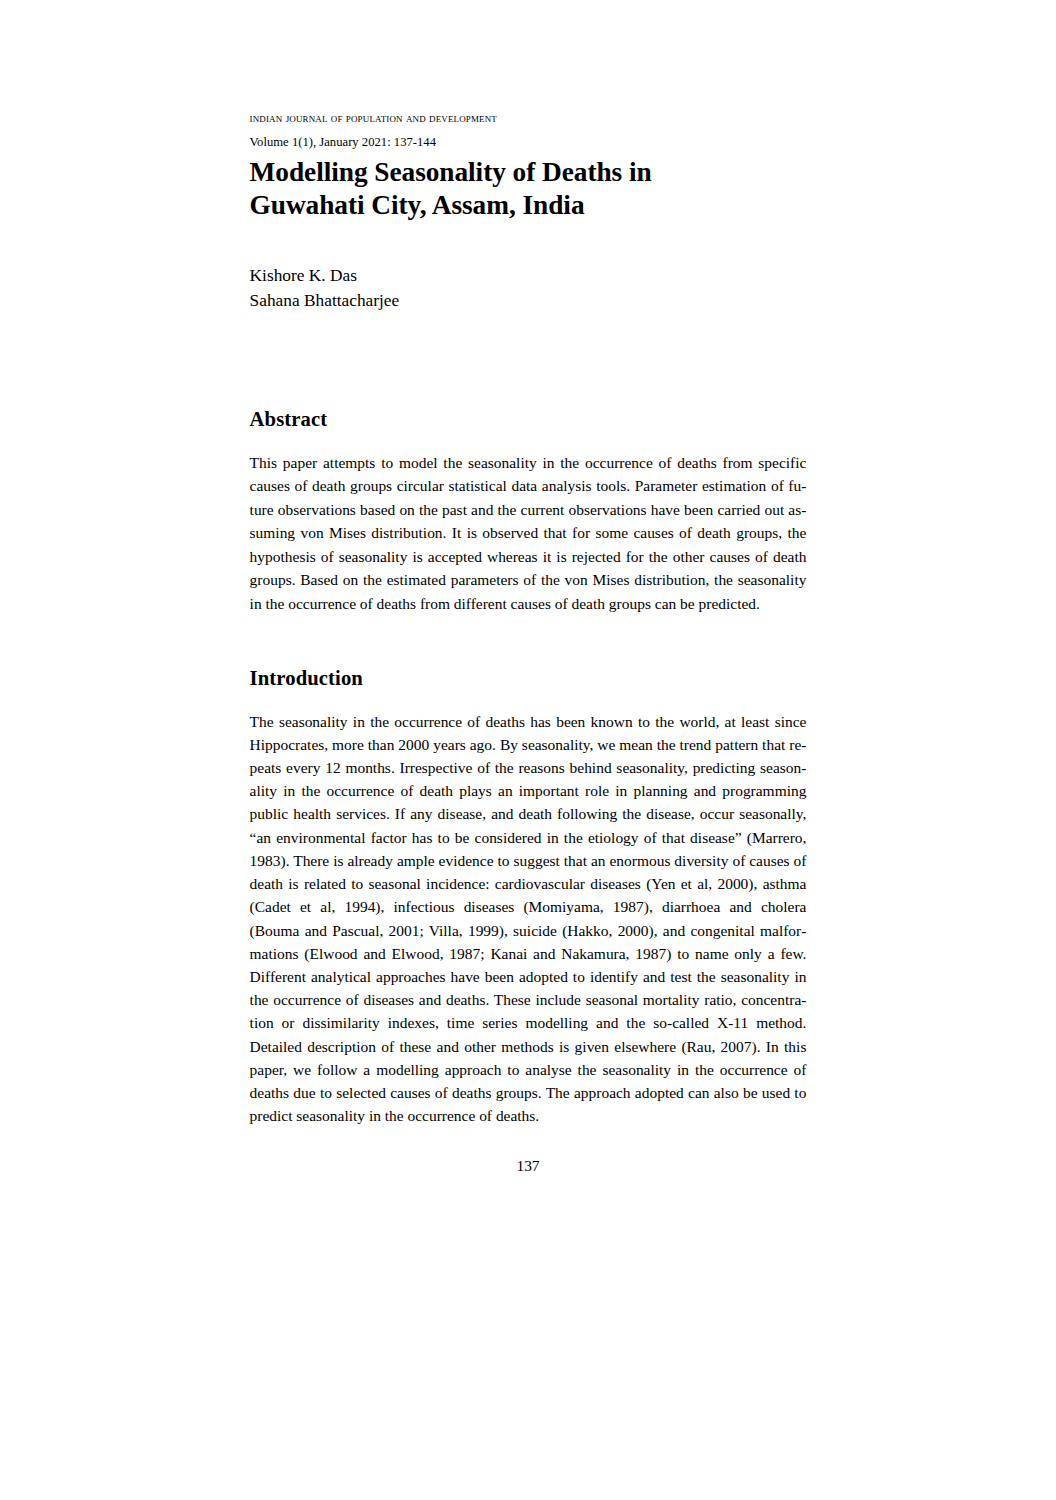INDIAN JOURNAL OF POPULATION AND DEVELOPMENT
Volume 1(1), January 2021: 137-144
Modelling Seasonality of Deaths in
Guwahati City, Assam, India
Kishore K. Das
Sahana Bhattacharjee
Abstract
This paper attempts to model the seasonality in the occurrence of deaths from specific causes of death groups circular statistical data analysis tools. Parameter estimation of future observations based on the past and the current observations have been carried out assuming von Mises distribution. It is observed that for some causes of death groups, the hypothesis of seasonality is accepted whereas it is rejected for the other causes of death groups. Based on the estimated parameters of the von Mises distribution, the seasonality in the occurrence of deaths from different causes of death groups can be predicted.
Introduction
The seasonality in the occurrence of deaths has been known to the world, at least since Hippocrates, more than 2000 years ago. By seasonality, we mean the trend pattern that repeats every 12 months. Irrespective of the reasons behind seasonality, predicting seasonality in the occurrence of death plays an important role in planning and programming public health services. If any disease, and death following the disease, occur seasonally, “an environmental factor has to be considered in the etiology of that disease” (Marrero, 1983). There is already ample evidence to suggest that an enormous diversity of causes of death is related to seasonal incidence: cardiovascular diseases (Yen et al, 2000), asthma (Cadet et al, 1994), infectious diseases (Momiyama, 1987), diarrhoea and cholera (Bouma and Pascual, 2001; Villa, 1999), suicide (Hakko, 2000), and congenital malformations (Elwood and Elwood, 1987; Kanai and Nakamura, 1987) to name only a few. Different analytical approaches have been adopted to identify and test the seasonality in the occurrence of diseases and deaths. These include seasonal mortality ratio, concentration or dissimilarity indexes, time series modelling and the so-called X-11 method. Detailed description of these and other methods is given elsewhere (Rau, 2007). In this paper, we follow a modelling approach to analyse the seasonality in the occurrence of deaths due to selected causes of deaths groups. The approach adopted can also be used to predict seasonality in the occurrence of deaths.
137